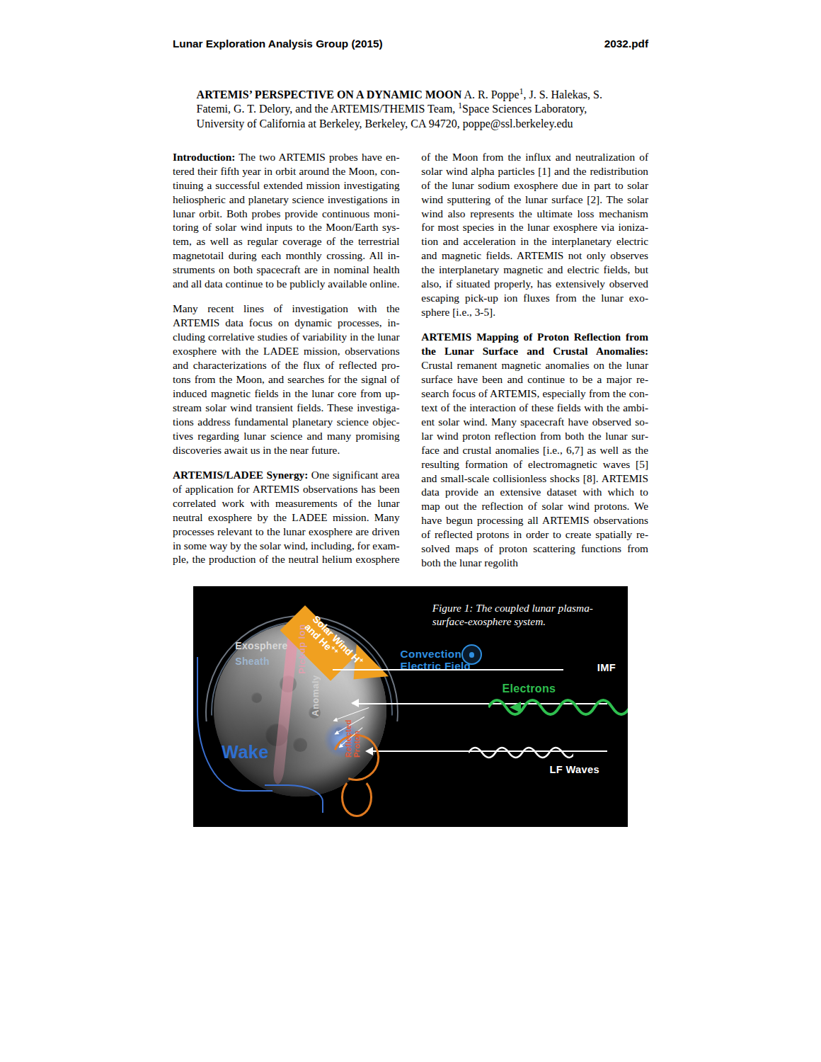Lunar Exploration Analysis Group (2015) 2032.pdf
ARTEMIS’ PERSPECTIVE ON A DYNAMIC MOON A. R. Poppe1, J. S. Halekas, S. Fatemi, G. T. Delory, and the ARTEMIS/THEMIS Team, 1Space Sciences Laboratory, University of California at Berkeley, Berkeley, CA 94720, poppe@ssl.berkeley.edu
Introduction: The two ARTEMIS probes have entered their fifth year in orbit around the Moon, continuing a successful extended mission investigating heliospheric and planetary science investigations in lunar orbit. Both probes provide continuous monitoring of solar wind inputs to the Moon/Earth system, as well as regular coverage of the terrestrial magnetotail during each monthly crossing. All instruments on both spacecraft are in nominal health and all data continue to be publicly available online.
Many recent lines of investigation with the ARTEMIS data focus on dynamic processes, including correlative studies of variability in the lunar exosphere with the LADEE mission, observations and characterizations of the flux of reflected protons from the Moon, and searches for the signal of induced magnetic fields in the lunar core from upstream solar wind transient fields. These investigations address fundamental planetary science objectives regarding lunar science and many promising discoveries await us in the near future.
ARTEMIS/LADEE Synergy: One significant area of application for ARTEMIS observations has been correlated work with measurements of the lunar neutral exosphere by the LADEE mission. Many processes relevant to the lunar exosphere are driven in some way by the solar wind, including, for example, the production of the neutral helium exosphere of the Moon from the influx and neutralization of solar wind alpha particles [1] and the redistribution of the lunar sodium exosphere due in part to solar wind sputtering of the lunar surface [2]. The solar wind also represents the ultimate loss mechanism for most species in the lunar exosphere via ionization and acceleration in the interplanetary electric and magnetic fields. ARTEMIS not only observes the interplanetary magnetic and electric fields, but also, if situated properly, has extensively observed escaping pick-up ion fluxes from the lunar exosphere [i.e., 3-5].
ARTEMIS Mapping of Proton Reflection from the Lunar Surface and Crustal Anomalies: Crustal remanent magnetic anomalies on the lunar surface have been and continue to be a major research focus of ARTEMIS, especially from the context of the interaction of these fields with the ambient solar wind. Many spacecraft have observed solar wind proton reflection from both the lunar surface and crustal anomalies [i.e., 6,7] as well as the resulting formation of electromagnetic waves [5] and small-scale collisionless shocks [8]. ARTEMIS data provide an extensive dataset with which to map out the reflection of solar wind protons. We have begun processing all ARTEMIS observations of reflected protons in order to create spatially resolved maps of proton scattering functions from both the lunar regolith
Figure 1: The coupled lunar plasma-surface-exosphere system.
Solar Wind H+
and He++
Convection
Electric Field
IMF
Electrons
LF Waves
Exosphere
Sheath
Wake
Pickup Ion
Anomaly
Reflected
Proton